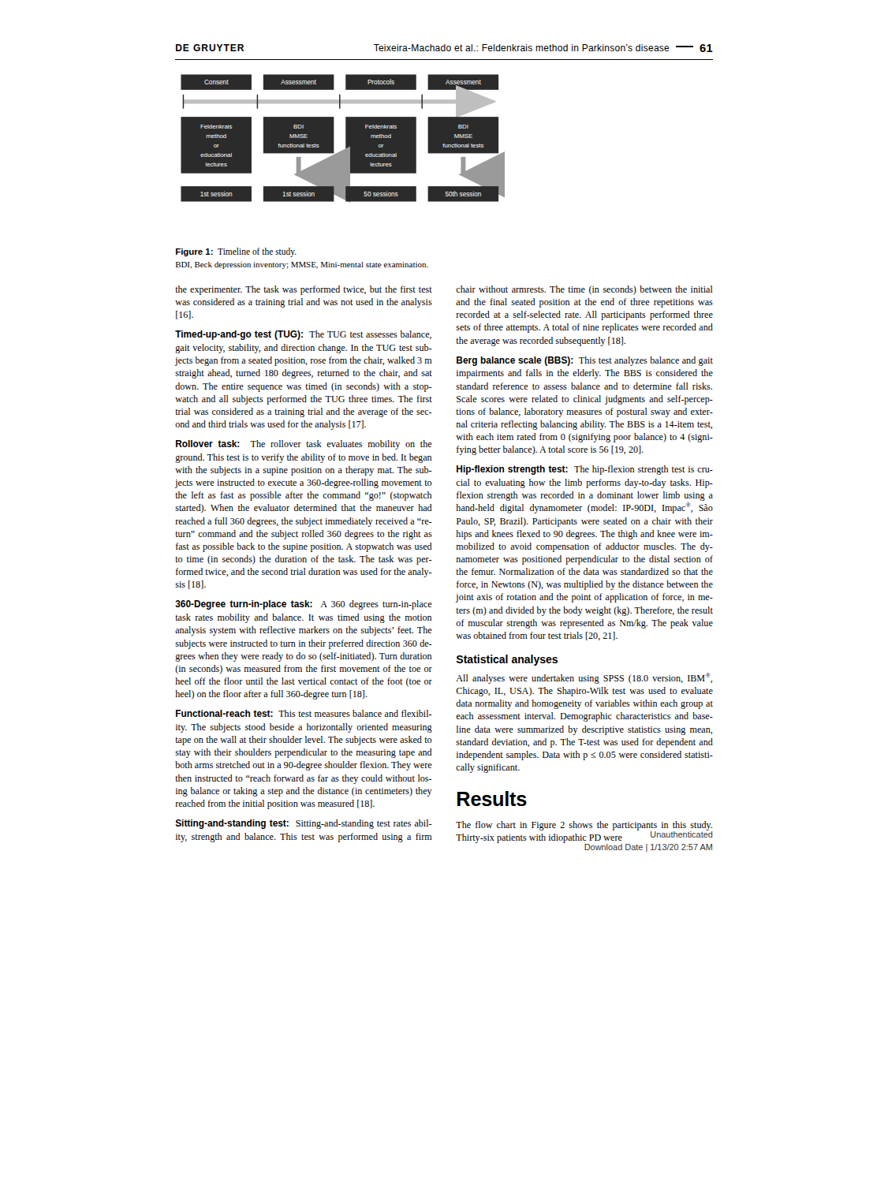DE GRUYTER
Teixeira-Machado et al.: Feldenkrais method in Parkinson’s disease 61
Consent Assessment Protocols Assessment Feldenkrais method or educational lectures BDI MMSE functional tests Feldenkrais method or educational lectures BDI MMSE functional tests 1st session 1st session 50 sessions 50th session
Figure 1: Timeline of the study.
BDI, Beck depression inventory; MMSE, Mini-mental state examination.
the experimenter. The task was performed twice, but the first test was considered as a training trial and was not used in the analysis [16].
Timed-up-and-go test (TUG): The TUG test assesses balance, gait velocity, stability, and direction change. In the TUG test subjects began from a seated position, rose from the chair, walked 3 m straight ahead, turned 180 degrees, returned to the chair, and sat down. The entire sequence was timed (in seconds) with a stopwatch and all subjects performed the TUG three times. The first trial was considered as a training trial and the average of the second and third trials was used for the analysis [17].
Rollover task: The rollover task evaluates mobility on the ground. This test is to verify the ability of to move in bed. It began with the subjects in a supine position on a therapy mat. The subjects were instructed to execute a 360-degree-rolling movement to the left as fast as possible after the command “go!” (stopwatch started). When the evaluator determined that the maneuver had reached a full 360 degrees, the subject immediately received a “return” command and the subject rolled 360 degrees to the right as fast as possible back to the supine position. A stopwatch was used to time (in seconds) the duration of the task. The task was performed twice, and the second trial duration was used for the analysis [18].
360-Degree turn-in-place task: A 360 degrees turn-in-place task rates mobility and balance. It was timed using the motion analysis system with reflective markers on the subjects’ feet. The subjects were instructed to turn in their preferred direction 360 degrees when they were ready to do so (self-initiated). Turn duration (in seconds) was measured from the first movement of the toe or heel off the floor until the last vertical contact of the foot (toe or heel) on the floor after a full 360-degree turn [18].
Functional-reach test: This test measures balance and flexibility. The subjects stood beside a horizontally oriented measuring tape on the wall at their shoulder level. The subjects were asked to stay with their shoulders perpendicular to the measuring tape and both arms stretched out in a 90-degree shoulder flexion. They were then instructed to “reach forward as far as they could without losing balance or taking a step and the distance (in centimeters) they reached from the initial position was measured [18].
Sitting-and-standing test: Sitting-and-standing test rates ability, strength and balance. This test was performed using a firm chair without armrests. The time (in seconds) between the initial and the final seated position at the end of three repetitions was recorded at a self-selected rate. All participants performed three sets of three attempts. A total of nine replicates were recorded and the average was recorded subsequently [18].
Berg balance scale (BBS): This test analyzes balance and gait impairments and falls in the elderly. The BBS is considered the standard reference to assess balance and to determine fall risks. Scale scores were related to clinical judgments and self-perceptions of balance, laboratory measures of postural sway and external criteria reflecting balancing ability. The BBS is a 14-item test, with each item rated from 0 (signifying poor balance) to 4 (signifying better balance). A total score is 56 [19, 20].
Hip-flexion strength test: The hip-flexion strength test is crucial to evaluating how the limb performs day-to-day tasks. Hip-flexion strength was recorded in a dominant lower limb using a hand-held digital dynamometer (model: IP-90DI, Impac®, São Paulo, SP, Brazil). Participants were seated on a chair with their hips and knees flexed to 90 degrees. The thigh and knee were immobilized to avoid compensation of adductor muscles. The dynamometer was positioned perpendicular to the distal section of the femur. Normalization of the data was standardized so that the force, in Newtons (N), was multiplied by the distance between the joint axis of rotation and the point of application of force, in meters (m) and divided by the body weight (kg). Therefore, the result of muscular strength was represented as Nm/kg. The peak value was obtained from four test trials [20, 21].
Statistical analyses
All analyses were undertaken using SPSS (18.0 version, IBM®, Chicago, IL, USA). The Shapiro-Wilk test was used to evaluate data normality and homogeneity of variables within each group at each assessment interval. Demographic characteristics and baseline data were summarized by descriptive statistics using mean, standard deviation, and p. The T-test was used for dependent and independent samples. Data with p ≤ 0.05 were considered statistically significant.
Results
The flow chart in Figure 2 shows the participants in this study. Thirty-six patients with idiopathic PD were
Unauthenticated
Download Date | 1/13/20 2:57 AM